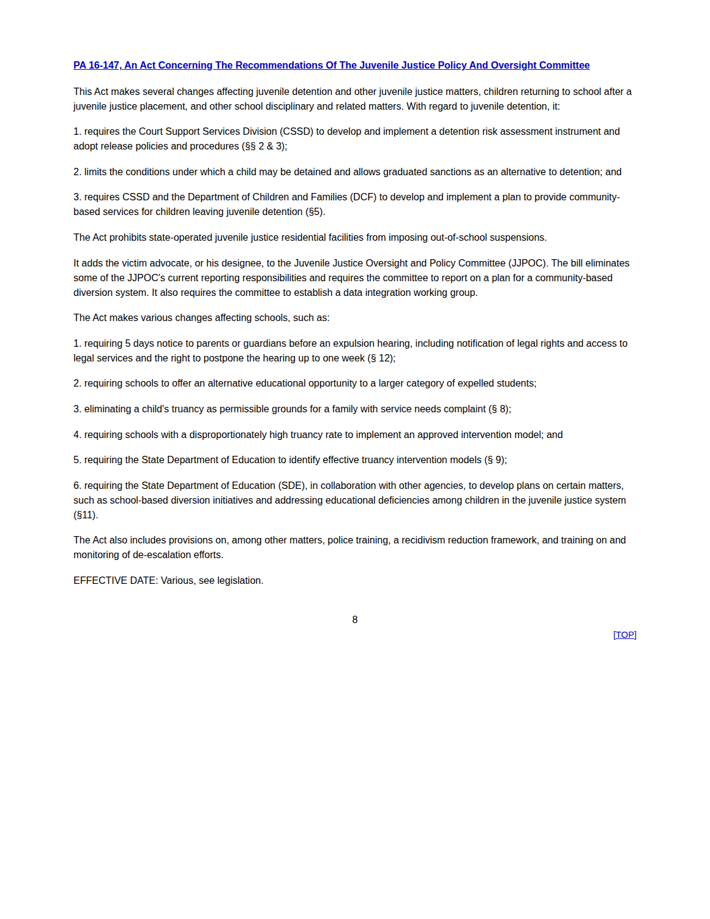PA 16-147, An Act Concerning The Recommendations Of The Juvenile Justice Policy And Oversight Committee
This Act makes several changes affecting juvenile detention and other juvenile justice matters, children returning to school after a juvenile justice placement, and other school disciplinary and related matters. With regard to juvenile detention, it:
1. requires the Court Support Services Division (CSSD) to develop and implement a detention risk assessment instrument and adopt release policies and procedures (§§ 2 & 3);
2. limits the conditions under which a child may be detained and allows graduated sanctions as an alternative to detention; and
3. requires CSSD and the Department of Children and Families (DCF) to develop and implement a plan to provide community-based services for children leaving juvenile detention (§5).
The Act prohibits state-operated juvenile justice residential facilities from imposing out-of-school suspensions.
It adds the victim advocate, or his designee, to the Juvenile Justice Oversight and Policy Committee (JJPOC). The bill eliminates some of the JJPOC's current reporting responsibilities and requires the committee to report on a plan for a community-based diversion system. It also requires the committee to establish a data integration working group.
The Act makes various changes affecting schools, such as:
1. requiring 5 days notice to parents or guardians before an expulsion hearing, including notification of legal rights and access to legal services and the right to postpone the hearing up to one week (§ 12);
2. requiring schools to offer an alternative educational opportunity to a larger category of expelled students;
3. eliminating a child's truancy as permissible grounds for a family with service needs complaint (§ 8);
4. requiring schools with a disproportionately high truancy rate to implement an approved intervention model; and
5. requiring the State Department of Education to identify effective truancy intervention models (§ 9);
6. requiring the State Department of Education (SDE), in collaboration with other agencies, to develop plans on certain matters, such as school-based diversion initiatives and addressing educational deficiencies among children in the juvenile justice system (§11).
The Act also includes provisions on, among other matters, police training, a recidivism reduction framework, and training on and monitoring of de-escalation efforts.
EFFECTIVE DATE: Various, see legislation.
8
[TOP]